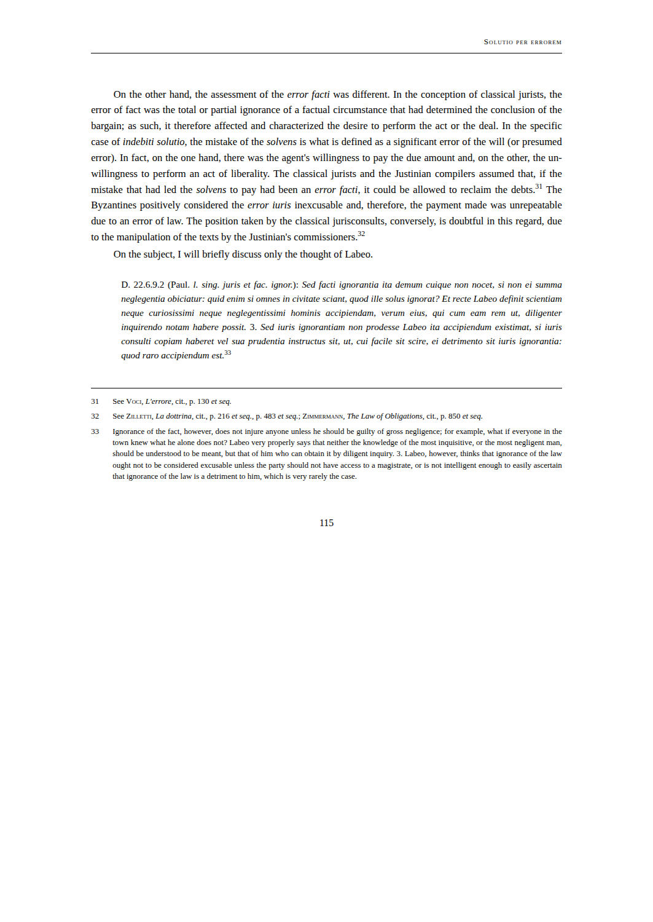Solutio per errorem
On the other hand, the assessment of the error facti was different. In the conception of classical jurists, the error of fact was the total or partial ignorance of a factual circumstance that had determined the conclusion of the bargain; as such, it therefore affected and characterized the desire to perform the act or the deal. In the specific case of indebiti solutio, the mistake of the solvens is what is defined as a significant error of the will (or presumed error). In fact, on the one hand, there was the agent's willingness to pay the due amount and, on the other, the unwillingness to perform an act of liberality. The classical jurists and the Justinian compilers assumed that, if the mistake that had led the solvens to pay had been an error facti, it could be allowed to reclaim the debts.31 The Byzantines positively considered the error iuris inexcusable and, therefore, the payment made was unrepeatable due to an error of law. The position taken by the classical jurisconsults, conversely, is doubtful in this regard, due to the manipulation of the texts by the Justinian's commissioners.32
On the subject, I will briefly discuss only the thought of Labeo.
D. 22.6.9.2 (Paul. l. sing. juris et fac. ignor.): Sed facti ignorantia ita demum cuique non nocet, si non ei summa neglegentia obiciatur: quid enim si omnes in civitate sciant, quod ille solus ignorat? Et recte Labeo definit scientiam neque curiosissimi neque neglegentissimi hominis accipiendam, verum eius, qui cum eam rem ut, diligenter inquirendo notam habere possit. 3. Sed iuris ignorantiam non prodesse Labeo ita accipiendum existimat, si iuris consulti copiam haberet vel sua prudentia instructus sit, ut, cui facile sit scire, ei detrimento sit iuris ignorantia: quod raro accipiendum est.33
31
See Voci, L'errore, cit., p. 130 et seq.
32
See Zilletti, La dottrina, cit., p. 216 et seq., p. 483 et seq.; Zimmermann, The Law of Obligations, cit., p. 850 et seq.
33
Ignorance of the fact, however, does not injure anyone unless he should be guilty of gross negligence; for example, what if everyone in the town knew what he alone does not? Labeo very properly says that neither the knowledge of the most inquisitive, or the most negligent man, should be understood to be meant, but that of him who can obtain it by diligent inquiry. 3. Labeo, however, thinks that ignorance of the law ought not to be considered excusable unless the party should not have access to a magistrate, or is not intelligent enough to easily ascertain that ignorance of the law is a detriment to him, which is very rarely the case.
115